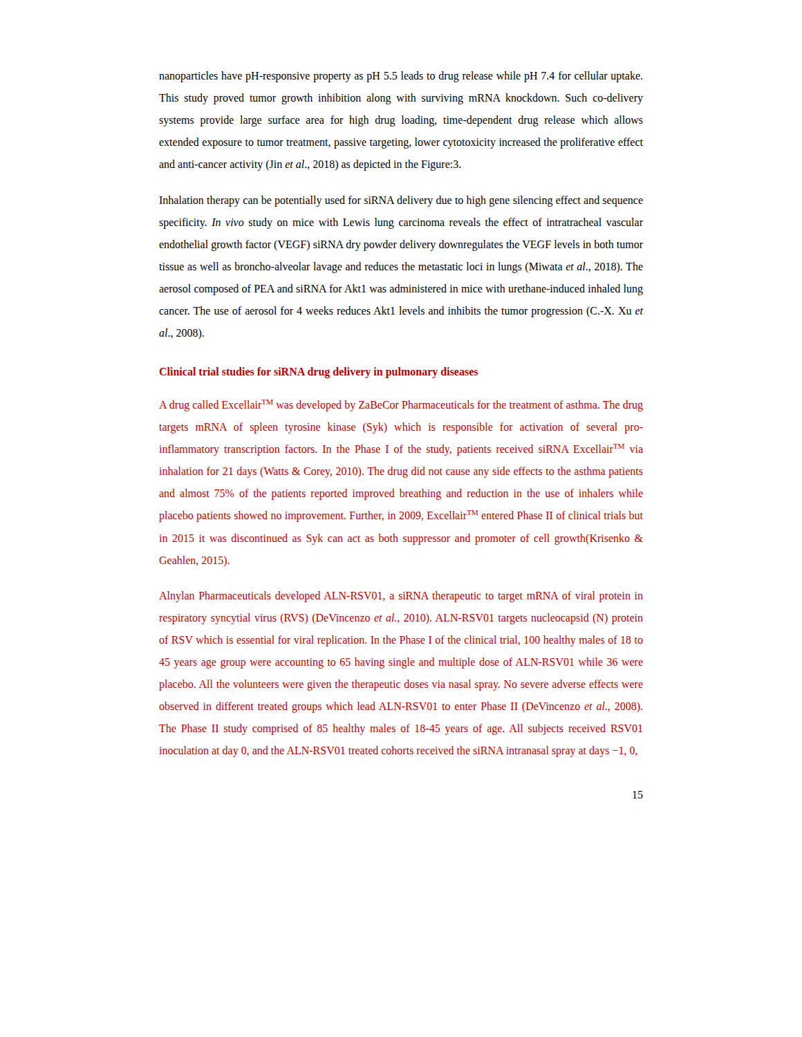nanoparticles have pH-responsive property as pH 5.5 leads to drug release while pH 7.4 for cellular uptake. This study proved tumor growth inhibition along with surviving mRNA knockdown. Such co-delivery systems provide large surface area for high drug loading, time-dependent drug release which allows extended exposure to tumor treatment, passive targeting, lower cytotoxicity increased the proliferative effect and anti-cancer activity (Jin et al., 2018) as depicted in the Figure:3.
Inhalation therapy can be potentially used for siRNA delivery due to high gene silencing effect and sequence specificity. In vivo study on mice with Lewis lung carcinoma reveals the effect of intratracheal vascular endothelial growth factor (VEGF) siRNA dry powder delivery downregulates the VEGF levels in both tumor tissue as well as broncho-alveolar lavage and reduces the metastatic loci in lungs (Miwata et al., 2018). The aerosol composed of PEA and siRNA for Akt1 was administered in mice with urethane-induced inhaled lung cancer. The use of aerosol for 4 weeks reduces Akt1 levels and inhibits the tumor progression (C.-X. Xu et al., 2008).
Clinical trial studies for siRNA drug delivery in pulmonary diseases
A drug called ExcellairTM was developed by ZaBeCor Pharmaceuticals for the treatment of asthma. The drug targets mRNA of spleen tyrosine kinase (Syk) which is responsible for activation of several pro-inflammatory transcription factors. In the Phase I of the study, patients received siRNA ExcellairTM via inhalation for 21 days (Watts & Corey, 2010). The drug did not cause any side effects to the asthma patients and almost 75% of the patients reported improved breathing and reduction in the use of inhalers while placebo patients showed no improvement. Further, in 2009, ExcellairTM entered Phase II of clinical trials but in 2015 it was discontinued as Syk can act as both suppressor and promoter of cell growth(Krisenko & Geahlen, 2015).
Alnylan Pharmaceuticals developed ALN-RSV01, a siRNA therapeutic to target mRNA of viral protein in respiratory syncytial virus (RVS) (DeVincenzo et al., 2010). ALN-RSV01 targets nucleocapsid (N) protein of RSV which is essential for viral replication. In the Phase I of the clinical trial, 100 healthy males of 18 to 45 years age group were accounting to 65 having single and multiple dose of ALN-RSV01 while 36 were placebo. All the volunteers were given the therapeutic doses via nasal spray. No severe adverse effects were observed in different treated groups which lead ALN-RSV01 to enter Phase II (DeVincenzo et al., 2008). The Phase II study comprised of 85 healthy males of 18-45 years of age. All subjects received RSV01 inoculation at day 0, and the ALN-RSV01 treated cohorts received the siRNA intranasal spray at days −1, 0,
15